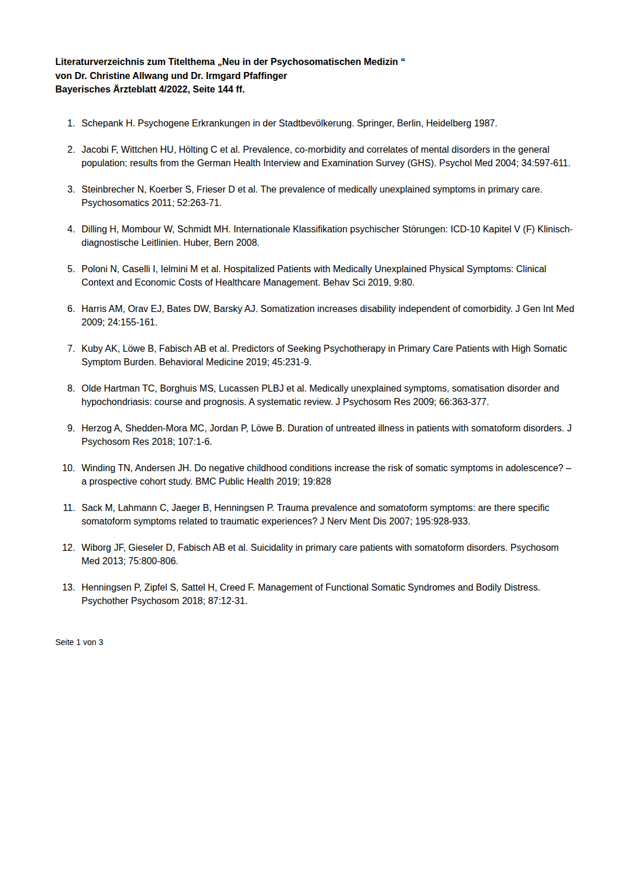Literaturverzeichnis zum Titelthema „Neu in der Psychosomatischen Medizin “
von Dr. Christine Allwang und Dr. Irmgard Pfaffinger
Bayerisches Ärzteblatt 4/2022, Seite 144 ff.
Schepank H. Psychogene Erkrankungen in der Stadtbevölkerung. Springer, Berlin, Heidelberg 1987.
Jacobi F, Wittchen HU, Hölting C et al. Prevalence, co-morbidity and correlates of mental disorders in the general population: results from the German Health Interview and Examination Survey (GHS). Psychol Med 2004; 34:597-611.
Steinbrecher N, Koerber S, Frieser D et al. The prevalence of medically unexplained symptoms in primary care. Psychosomatics 2011; 52:263-71.
Dilling H, Mombour W, Schmidt MH. Internationale Klassifikation psychischer Störungen: ICD-10 Kapitel V (F) Klinisch-diagnostische Leitlinien. Huber, Bern 2008.
Poloni N, Caselli I, Ielmini M et al. Hospitalized Patients with Medically Unexplained Physical Symptoms: Clinical Context and Economic Costs of Healthcare Management. Behav Sci 2019, 9:80.
Harris AM, Orav EJ, Bates DW, Barsky AJ. Somatization increases disability independent of comorbidity. J Gen Int Med 2009; 24:155-161.
Kuby AK, Löwe B, Fabisch AB et al. Predictors of Seeking Psychotherapy in Primary Care Patients with High Somatic Symptom Burden. Behavioral Medicine 2019; 45:231-9.
Olde Hartman TC, Borghuis MS, Lucassen PLBJ et al. Medically unexplained symptoms, somatisation disorder and hypochondriasis: course and prognosis. A systematic review. J Psychosom Res 2009; 66:363-377.
Herzog A, Shedden-Mora MC, Jordan P, Löwe B. Duration of untreated illness in patients with somatoform disorders. J Psychosom Res 2018; 107:1-6.
Winding TN, Andersen JH. Do negative childhood conditions increase the risk of somatic symptoms in adolescence? – a prospective cohort study. BMC Public Health 2019; 19:828
Sack M, Lahmann C, Jaeger B, Henningsen P. Trauma prevalence and somatoform symptoms: are there specific somatoform symptoms related to traumatic experiences? J Nerv Ment Dis 2007; 195:928-933.
Wiborg JF, Gieseler D, Fabisch AB et al. Suicidality in primary care patients with somatoform disorders. Psychosom Med 2013; 75:800-806.
Henningsen P, Zipfel S, Sattel H, Creed F. Management of Functional Somatic Syndromes and Bodily Distress. Psychother Psychosom 2018; 87:12-31.
Seite 1 von 3